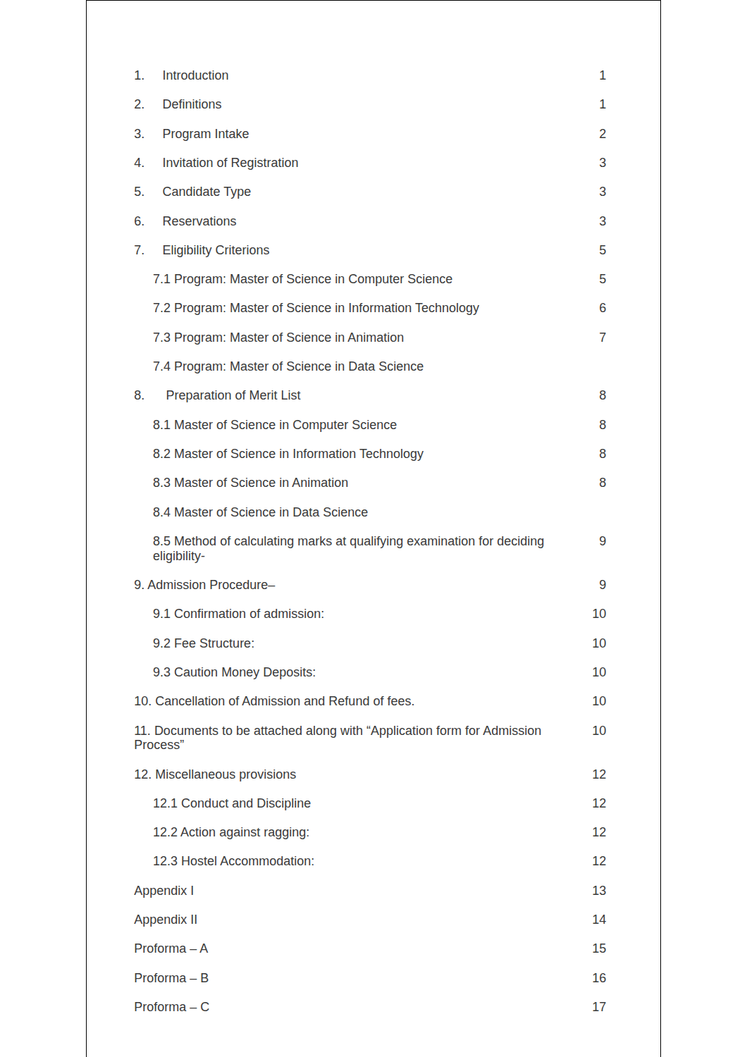1. Introduction 1
2. Definitions 1
3. Program Intake 2
4. Invitation of Registration 3
5. Candidate Type 3
6. Reservations 3
7. Eligibility Criterions 5
7.1 Program: Master of Science in Computer Science 5
7.2 Program: Master of Science in Information Technology 6
7.3 Program: Master of Science in Animation 7
7.4 Program: Master of Science in Data Science
8. Preparation of Merit List 8
8.1 Master of Science in Computer Science 8
8.2 Master of Science in Information Technology 8
8.3 Master of Science in Animation 8
8.4 Master of Science in Data Science
8.5 Method of calculating marks at qualifying examination for deciding eligibility-9
9. Admission Procedure–9
9.1 Confirmation of admission: 10
9.2 Fee Structure: 10
9.3 Caution Money Deposits: 10
10. Cancellation of Admission and Refund of fees. 10
11. Documents to be attached along with “Application form for Admission Process”10
12. Miscellaneous provisions 12
12.1 Conduct and Discipline 12
12.2 Action against ragging: 12
12.3 Hostel Accommodation: 12
Appendix I 13
Appendix II 14
Proforma – A 15
Proforma – B 16
Proforma – C 17